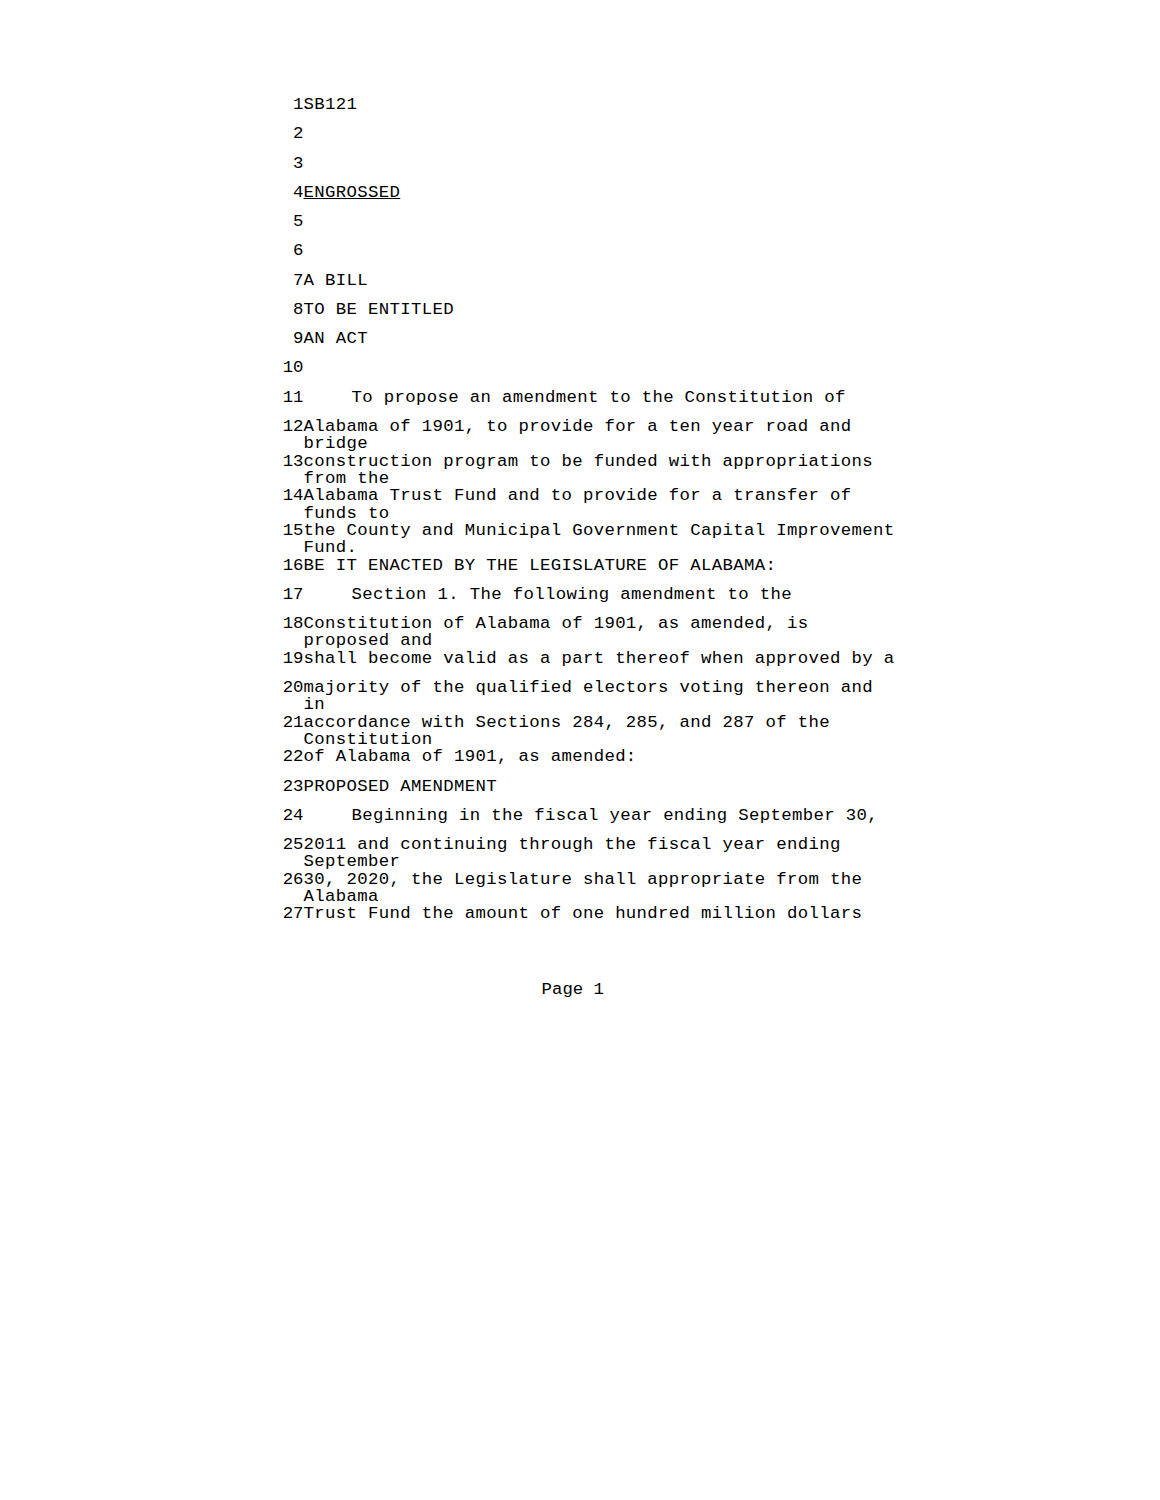| 1 | SB121 |
| 2 | |
| 3 | |
| 4 | ENGROSSED |
| 5 | |
| 6 | |
| 7 | A BILL |
| 8 | TO BE ENTITLED |
| 9 | AN ACT |
| 10 | |
| 11 | To propose an amendment to the Constitution of |
| 12 | Alabama of 1901, to provide for a ten year road and bridge |
| 13 | construction program to be funded with appropriations from the |
| 14 | Alabama Trust Fund and to provide for a transfer of funds to |
| 15 | the County and Municipal Government Capital Improvement Fund. |
| 16 | BE IT ENACTED BY THE LEGISLATURE OF ALABAMA: |
| 17 | Section 1. The following amendment to the |
| 18 | Constitution of Alabama of 1901, as amended, is proposed and |
| 19 | shall become valid as a part thereof when approved by a |
| 20 | majority of the qualified electors voting thereon and in |
| 21 | accordance with Sections 284, 285, and 287 of the Constitution |
| 22 | of Alabama of 1901, as amended: |
| 23 | PROPOSED AMENDMENT |
| 24 | Beginning in the fiscal year ending September 30, |
| 25 | 2011 and continuing through the fiscal year ending September |
| 26 | 30, 2020, the Legislature shall appropriate from the Alabama |
| 27 | Trust Fund the amount of one hundred million dollars |
Page 1